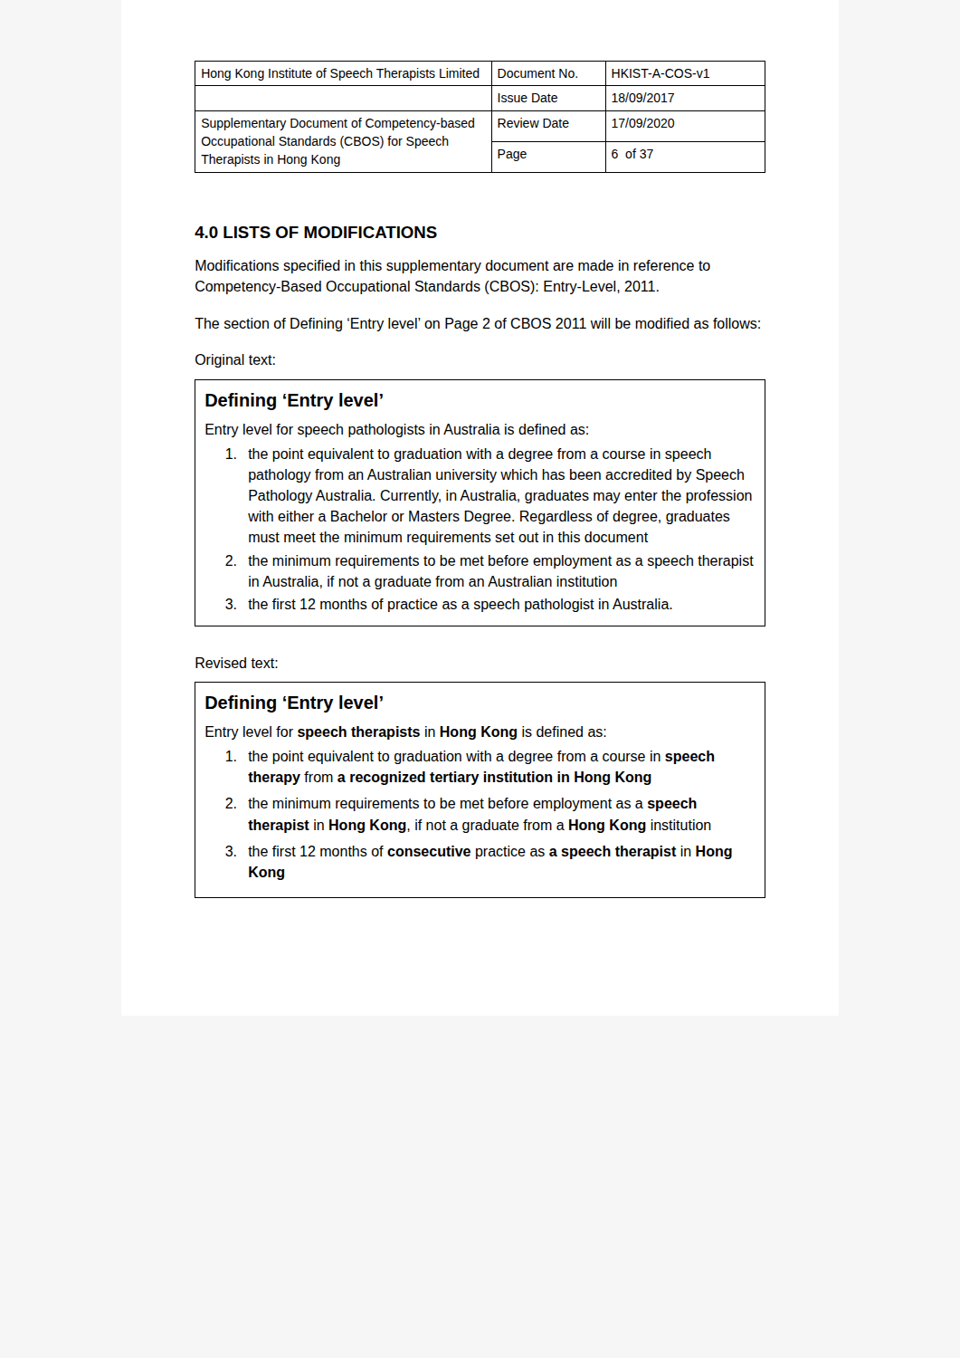| Hong Kong Institute of Speech Therapists Limited | Document No. | HKIST-A-COS-v1 |
| | Issue Date | 18/09/2017 |
| Supplementary Document of Competency-based Occupational Standards (CBOS) for Speech Therapists in Hong Kong | Review Date | 17/09/2020 |
| Page | 6 of 37 |
4.0 LISTS OF MODIFICATIONS
Modifications specified in this supplementary document are made in reference to Competency-Based Occupational Standards (CBOS): Entry-Level, 2011.
The section of Defining ‘Entry level’ on Page 2 of CBOS 2011 will be modified as follows:
Original text:
Defining ‘Entry level’
Entry level for speech pathologists in Australia is defined as:
the point equivalent to graduation with a degree from a course in speech pathology from an Australian university which has been accredited by Speech Pathology Australia. Currently, in Australia, graduates may enter the profession with either a Bachelor or Masters Degree. Regardless of degree, graduates must meet the minimum requirements set out in this document
the minimum requirements to be met before employment as a speech therapist in Australia, if not a graduate from an Australian institution
the first 12 months of practice as a speech pathologist in Australia.
Revised text:
Defining ‘Entry level’
Entry level for speech therapists in Hong Kong is defined as:
the point equivalent to graduation with a degree from a course in speech therapy from a recognized tertiary institution in Hong Kong
the minimum requirements to be met before employment as a speech therapist in Hong Kong, if not a graduate from a Hong Kong institution
the first 12 months of consecutive practice as a speech therapist in Hong Kong